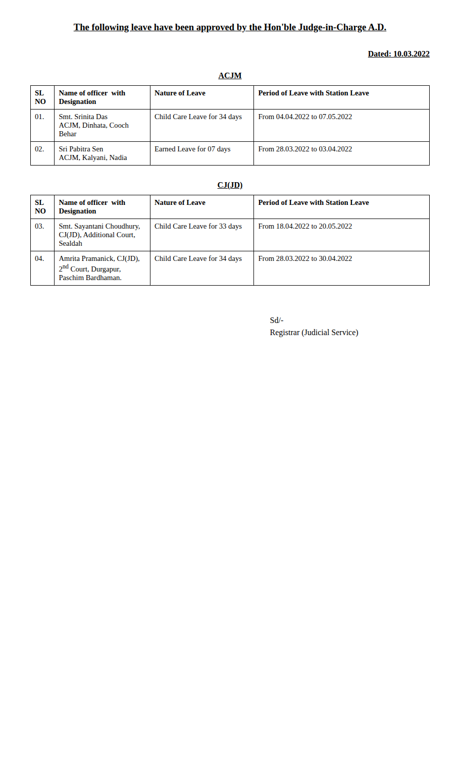The following leave have been approved by the Hon'ble Judge-in-Charge A.D.
Dated: 10.03.2022
ACJM
| SL NO | Name of officer with Designation | Nature of Leave | Period of Leave with Station Leave |
| --- | --- | --- | --- |
| 01. | Smt. Srinita Das ACJM, Dinhata, Cooch Behar | Child Care Leave for 34 days | From 04.04.2022 to 07.05.2022 |
| 02. | Sri Pabitra Sen ACJM, Kalyani, Nadia | Earned Leave for 07 days | From 28.03.2022 to 03.04.2022 |
CJ(JD)
| SL NO | Name of officer with Designation | Nature of Leave | Period of Leave with Station Leave |
| --- | --- | --- | --- |
| 03. | Smt. Sayantani Choudhury, CJ(JD), Additional Court, Sealdah | Child Care Leave for 33 days | From 18.04.2022 to 20.05.2022 |
| 04. | Amrita Pramanick, CJ(JD), 2 nd Court, Durgapur, Paschim Bardhaman. | Child Care Leave for 34 days | From 28.03.2022 to 30.04.2022 |
Sd/-
Registrar (Judicial Service)